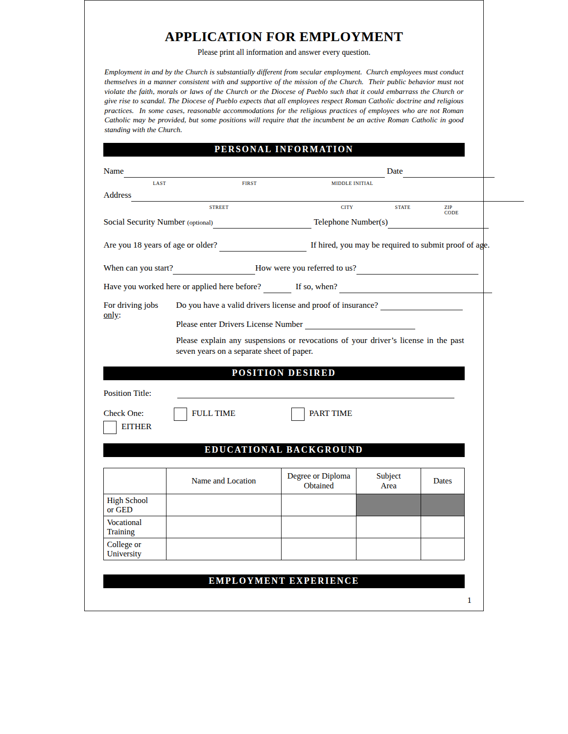APPLICATION FOR EMPLOYMENT
Please print all information and answer every question.
Employment in and by the Church is substantially different from secular employment. Church employees must conduct themselves in a manner consistent with and supportive of the mission of the Church. Their public behavior must not violate the faith, morals or laws of the Church or the Diocese of Pueblo such that it could embarrass the Church or give rise to scandal. The Diocese of Pueblo expects that all employees respect Roman Catholic doctrine and religious practices. In some cases, reasonable accommodations for the religious practices of employees who are not Roman Catholic may be provided, but some positions will require that the incumbent be an active Roman Catholic in good standing with the Church.
PERSONAL INFORMATION
Name Date
LAST FIRST MIDDLE INITIAL
Address
STREET CITY STATE ZIP CODE
Social Security Number (optional) Telephone Number(s)
Are you 18 years of age or older? If hired, you may be required to submit proof of age.
When can you start? How were you referred to us?
Have you worked here or applied here before? If so, when?
For driving jobs only: Do you have a valid drivers license and proof of insurance?
Please enter Drivers License Number
Please explain any suspensions or revocations of your driver’s license in the past seven years on a separate sheet of paper.
POSITION DESIRED
Position Title:
Check One: FULL TIME PART TIME EITHER
EDUCATIONAL BACKGROUND
| | Name and Location | Degree or Diploma Obtained | Subject Area | Dates |
| --- | --- | --- | --- | --- |
| High School or GED | | | | |
| Vocational Training | | | | |
| College or University | | | | |
EMPLOYMENT EXPERIENCE
1